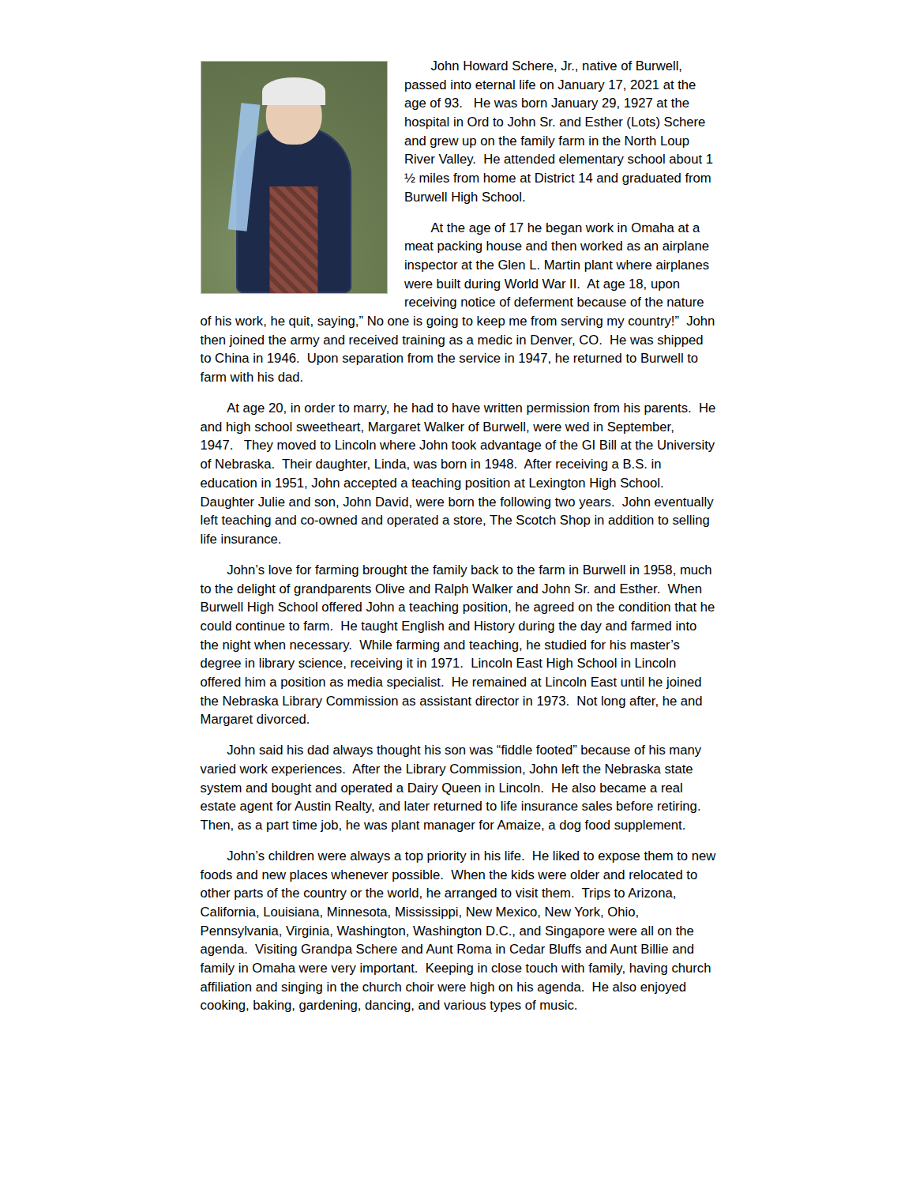John Howard Schere, Jr., native of Burwell, passed into eternal life on January 17, 2021 at the age of 93. He was born January 29, 1927 at the hospital in Ord to John Sr. and Esther (Lots) Schere and grew up on the family farm in the North Loup River Valley. He attended elementary school about 1 ½ miles from home at District 14 and graduated from Burwell High School.
At the age of 17 he began work in Omaha at a meat packing house and then worked as an airplane inspector at the Glen L. Martin plant where airplanes were built during World War II. At age 18, upon receiving notice of deferment because of the nature of his work, he quit, saying,” No one is going to keep me from serving my country!” John then joined the army and received training as a medic in Denver, CO. He was shipped to China in 1946. Upon separation from the service in 1947, he returned to Burwell to farm with his dad.
At age 20, in order to marry, he had to have written permission from his parents. He and high school sweetheart, Margaret Walker of Burwell, were wed in September, 1947. They moved to Lincoln where John took advantage of the GI Bill at the University of Nebraska. Their daughter, Linda, was born in 1948. After receiving a B.S. in education in 1951, John accepted a teaching position at Lexington High School. Daughter Julie and son, John David, were born the following two years. John eventually left teaching and co-owned and operated a store, The Scotch Shop in addition to selling life insurance.
John’s love for farming brought the family back to the farm in Burwell in 1958, much to the delight of grandparents Olive and Ralph Walker and John Sr. and Esther. When Burwell High School offered John a teaching position, he agreed on the condition that he could continue to farm. He taught English and History during the day and farmed into the night when necessary. While farming and teaching, he studied for his master’s degree in library science, receiving it in 1971. Lincoln East High School in Lincoln offered him a position as media specialist. He remained at Lincoln East until he joined the Nebraska Library Commission as assistant director in 1973. Not long after, he and Margaret divorced.
John said his dad always thought his son was “fiddle footed” because of his many varied work experiences. After the Library Commission, John left the Nebraska state system and bought and operated a Dairy Queen in Lincoln. He also became a real estate agent for Austin Realty, and later returned to life insurance sales before retiring. Then, as a part time job, he was plant manager for Amaize, a dog food supplement.
John’s children were always a top priority in his life. He liked to expose them to new foods and new places whenever possible. When the kids were older and relocated to other parts of the country or the world, he arranged to visit them. Trips to Arizona, California, Louisiana, Minnesota, Mississippi, New Mexico, New York, Ohio, Pennsylvania, Virginia, Washington, Washington D.C., and Singapore were all on the agenda. Visiting Grandpa Schere and Aunt Roma in Cedar Bluffs and Aunt Billie and family in Omaha were very important. Keeping in close touch with family, having church affiliation and singing in the church choir were high on his agenda. He also enjoyed cooking, baking, gardening, dancing, and various types of music.